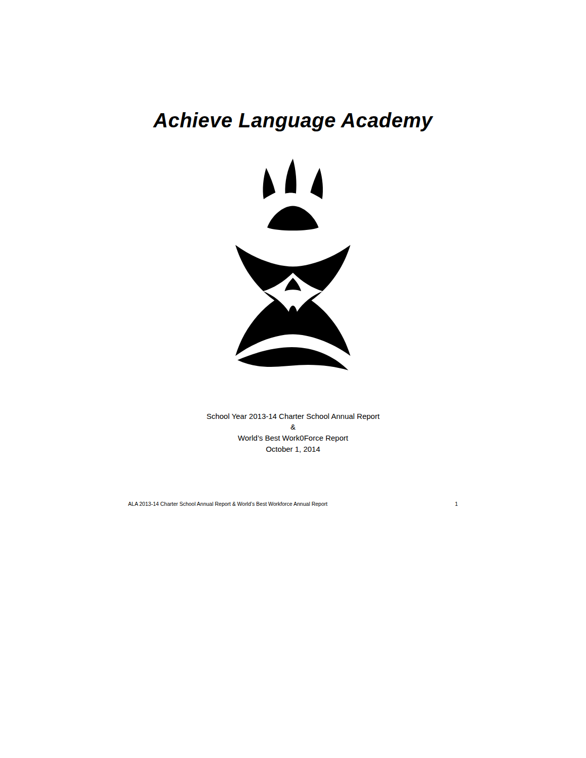Achieve Language Academy
School Year 2013-14 Charter School Annual Report
& World’s Best Work0Force Report
October 1, 2014
ALA 2013-14 Charter School Annual Report & World’s Best Workforce Annual Report 1